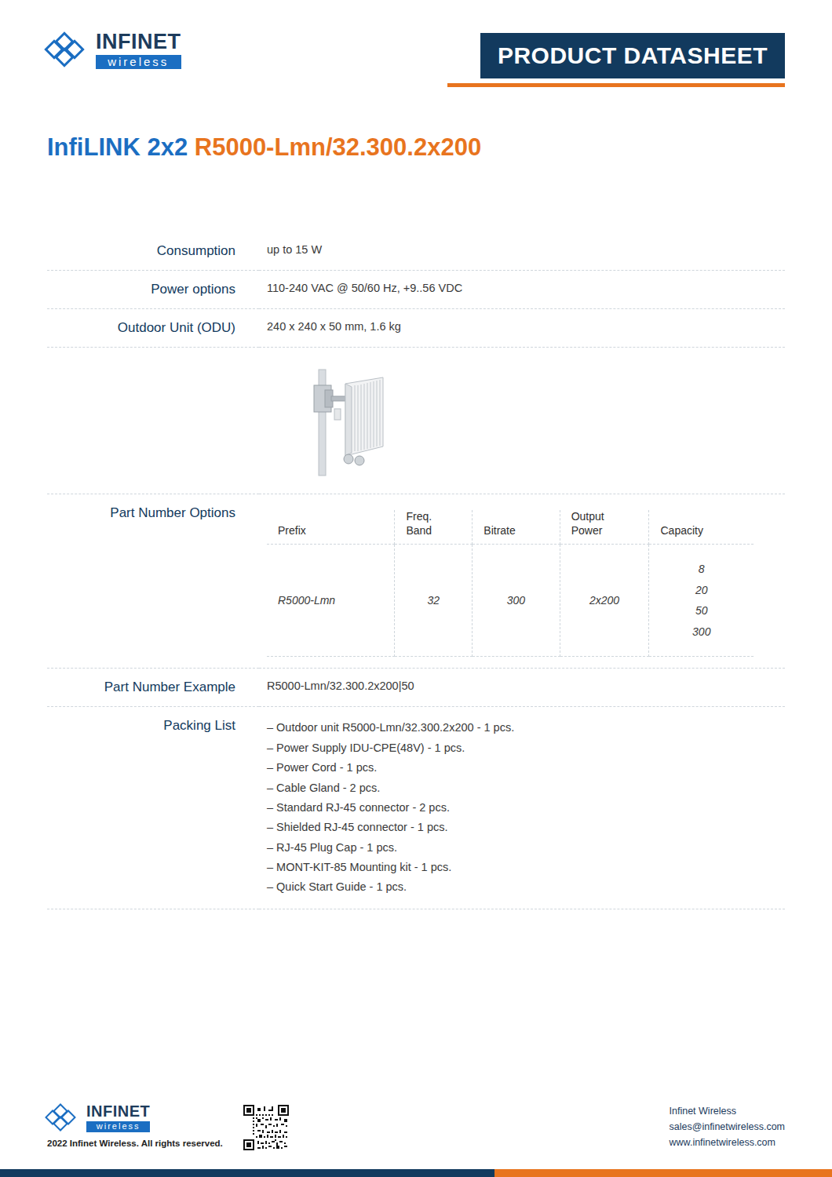INFINET wireless
PRODUCT DATASHEET
InfiLINK 2x2 R5000-Lmn/32.300.2x200
| Consumption | up to 15 W |
| Power options | 110-240 VAC @ 50/60 Hz, +9..56 VDC |
| Outdoor Unit (ODU) | 240 x 240 x 50 mm, 1.6 kg |
| Part Number Options | / Prefix / Freq. Band / Bitrate / Output Power / Capacity / / --- / --- / --- / --- / --- / / R5000-Lmn / 32 / 300 / 2x200 / 8 20 50 300 / |
| Part Number Example | R5000-Lmn/32.300.2x200/50 |
| Packing List | – Outdoor unit R5000-Lmn/32.300.2x200 - 1 pcs. – Power Supply IDU-CPE(48V) - 1 pcs. – Power Cord - 1 pcs. – Cable Gland - 2 pcs. – Standard RJ-45 connector - 2 pcs. – Shielded RJ-45 connector - 1 pcs. – RJ-45 Plug Cap - 1 pcs. – MONT-KIT-85 Mounting kit - 1 pcs. – Quick Start Guide - 1 pcs. |
INFINET wireless
2022 Infinet Wireless. All rights reserved.
Infinet Wireless
sales@infinetwireless.com
www.infinetwireless.com